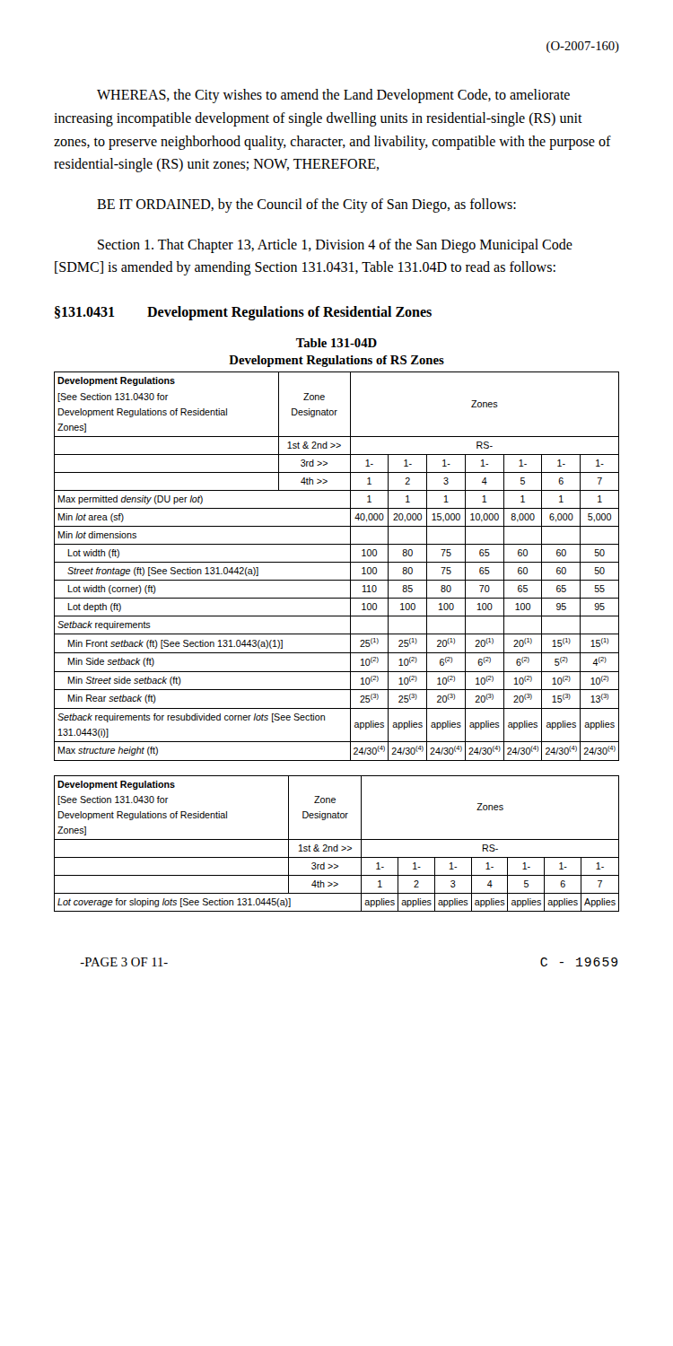(O-2007-160)
WHEREAS, the City wishes to amend the Land Development Code, to ameliorate increasing incompatible development of single dwelling units in residential-single (RS) unit zones, to preserve neighborhood quality, character, and livability, compatible with the purpose of residential-single (RS) unit zones; NOW, THEREFORE,
BE IT ORDAINED, by the Council of the City of San Diego, as follows:
Section 1. That Chapter 13, Article 1, Division 4 of the San Diego Municipal Code [SDMC] is amended by amending Section 131.0431, Table 131.04D to read as follows:
§131.0431 Development Regulations of Residential Zones
Table 131-04D
Development Regulations of RS Zones
| Development Regulations [See Section 131.0430 for Development Regulations of Residential Zones] | Zone Designator | Zones |
| | 1st & 2nd >> | RS- |
| | 3rd >> | 1- | 1- | 1- | 1- | 1- | 1- | 1- |
| | 4th >> | 1 | 2 | 3 | 4 | 5 | 6 | 7 |
| Max permitted density (DU per lot ) | 1 | 1 | 1 | 1 | 1 | 1 | 1 |
| Min lot area (sf) | 40,000 | 20,000 | 15,000 | 10,000 | 8,000 | 6,000 | 5,000 |
| Min lot dimensions | | | | | | | |
| Lot width (ft) | 100 | 80 | 75 | 65 | 60 | 60 | 50 |
| Street frontage (ft) [See Section 131.0442(a)] | 100 | 80 | 75 | 65 | 60 | 60 | 50 |
| Lot width (corner) (ft) | 110 | 85 | 80 | 70 | 65 | 65 | 55 |
| Lot depth (ft) | 100 | 100 | 100 | 100 | 100 | 95 | 95 |
| Setback requirements | | | | | | | |
| Min Front setback (ft) [See Section 131.0443(a)(1)] | 25 (1) | 25 (1) | 20 (1) | 20 (1) | 20 (1) | 15 (1) | 15 (1) |
| Min Side setback (ft) | 10 (2) | 10 (2) | 6 (2) | 6 (2) | 6 (2) | 5 (2) | 4 (2) |
| Min Street side setback (ft) | 10 (2) | 10 (2) | 10 (2) | 10 (2) | 10 (2) | 10 (2) | 10 (2) |
| Min Rear setback (ft) | 25 (3) | 25 (3) | 20 (3) | 20 (3) | 20 (3) | 15 (3) | 13 (3) |
| Setback requirements for resubdivided corner lots [See Section 131.0443(i)] | applies | applies | applies | applies | applies | applies | applies |
| Max structure height (ft) | 24/30 (4) | 24/30 (4) | 24/30 (4) | 24/30 (4) | 24/30 (4) | 24/30 (4) | 24/30 (4) |
| Development Regulations [See Section 131.0430 for Development Regulations of Residential Zones] | Zone Designator | Zones |
| | 1st & 2nd >> | RS- |
| | 3rd >> | 1- | 1- | 1- | 1- | 1- | 1- | 1- |
| | 4th >> | 1 | 2 | 3 | 4 | 5 | 6 | 7 |
| Lot coverage for sloping lots [See Section 131.0445(a)] | applies | applies | applies | applies | applies | applies | Applies |
-PAGE 3 OF 11- C - 19659